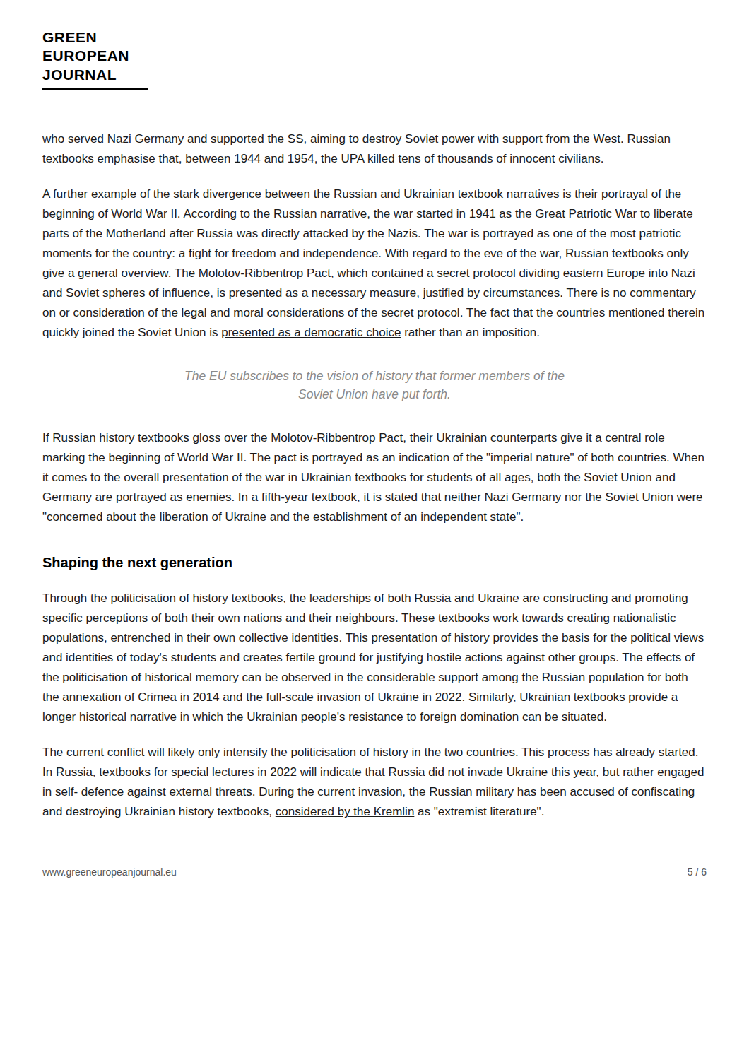Green
European
Journal
who served Nazi Germany and supported the SS, aiming to destroy Soviet power with support from the West. Russian textbooks emphasise that, between 1944 and 1954, the UPA killed tens of thousands of innocent civilians.
A further example of the stark divergence between the Russian and Ukrainian textbook narratives is their portrayal of the beginning of World War II. According to the Russian narrative, the war started in 1941 as the Great Patriotic War to liberate parts of the Motherland after Russia was directly attacked by the Nazis. The war is portrayed as one of the most patriotic moments for the country: a fight for freedom and independence. With regard to the eve of the war, Russian textbooks only give a general overview. The Molotov-Ribbentrop Pact, which contained a secret protocol dividing eastern Europe into Nazi and Soviet spheres of influence, is presented as a necessary measure, justified by circumstances. There is no commentary on or consideration of the legal and moral considerations of the secret protocol. The fact that the countries mentioned therein quickly joined the Soviet Union is presented as a democratic choice rather than an imposition.
The EU subscribes to the vision of history that former members of the Soviet Union have put forth.
If Russian history textbooks gloss over the Molotov-Ribbentrop Pact, their Ukrainian counterparts give it a central role marking the beginning of World War II. The pact is portrayed as an indication of the "imperial nature" of both countries. When it comes to the overall presentation of the war in Ukrainian textbooks for students of all ages, both the Soviet Union and Germany are portrayed as enemies. In a fifth-year textbook, it is stated that neither Nazi Germany nor the Soviet Union were "concerned about the liberation of Ukraine and the establishment of an independent state".
Shaping the next generation
Through the politicisation of history textbooks, the leaderships of both Russia and Ukraine are constructing and promoting specific perceptions of both their own nations and their neighbours. These textbooks work towards creating nationalistic populations, entrenched in their own collective identities. This presentation of history provides the basis for the political views and identities of today's students and creates fertile ground for justifying hostile actions against other groups. The effects of the politicisation of historical memory can be observed in the considerable support among the Russian population for both the annexation of Crimea in 2014 and the full-scale invasion of Ukraine in 2022. Similarly, Ukrainian textbooks provide a longer historical narrative in which the Ukrainian people's resistance to foreign domination can be situated.
The current conflict will likely only intensify the politicisation of history in the two countries. This process has already started. In Russia, textbooks for special lectures in 2022 will indicate that Russia did not invade Ukraine this year, but rather engaged in self- defence against external threats. During the current invasion, the Russian military has been accused of confiscating and destroying Ukrainian history textbooks, considered by the Kremlin as "extremist literature".
www.greeneuropeanjournal.eu 5 / 6